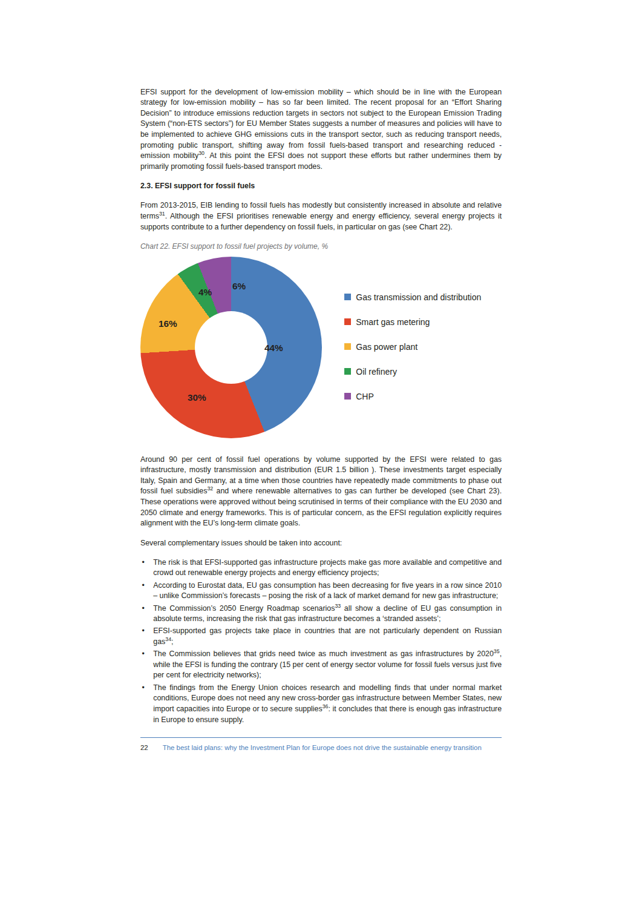EFSI support for the development of low-emission mobility – which should be in line with the European strategy for low-emission mobility – has so far been limited. The recent proposal for an “Effort Sharing Decision” to introduce emissions reduction targets in sectors not subject to the European Emission Trading System (“non-ETS sectors”) for EU Member States suggests a number of measures and policies will have to be implemented to achieve GHG emissions cuts in the transport sector, such as reducing transport needs, promoting public transport, shifting away from fossil fuels-based transport and researching reduced -emission mobility30. At this point the EFSI does not support these efforts but rather undermines them by primarily promoting fossil fuels-based transport modes.
2.3. EFSI support for fossil fuels
From 2013-2015, EIB lending to fossil fuels has modestly but consistently increased in absolute and relative terms31. Although the EFSI prioritises renewable energy and energy efficiency, several energy projects it supports contribute to a further dependency on fossil fuels, in particular on gas (see Chart 22).
Chart 22. EFSI support to fossil fuel projects by volume, %
44% 30% 16% 4% 6%
Gas transmission and distribution
Smart gas metering
Gas power plant
Oil refinery
CHP
Around 90 per cent of fossil fuel operations by volume supported by the EFSI were related to gas infrastructure, mostly transmission and distribution (EUR 1.5 billion ). These investments target especially Italy, Spain and Germany, at a time when those countries have repeatedly made commitments to phase out fossil fuel subsidies32 and where renewable alternatives to gas can further be developed (see Chart 23). These operations were approved without being scrutinised in terms of their compliance with the EU 2030 and 2050 climate and energy frameworks. This is of particular concern, as the EFSI regulation explicitly requires alignment with the EU’s long-term climate goals.
Several complementary issues should be taken into account:
The risk is that EFSI-supported gas infrastructure projects make gas more available and competitive and crowd out renewable energy projects and energy efficiency projects;
According to Eurostat data, EU gas consumption has been decreasing for five years in a row since 2010 – unlike Commission’s forecasts – posing the risk of a lack of market demand for new gas infrastructure;
The Commission’s 2050 Energy Roadmap scenarios33 all show a decline of EU gas consumption in absolute terms, increasing the risk that gas infrastructure becomes a ‘stranded assets’;
EFSI-supported gas projects take place in countries that are not particularly dependent on Russian gas34;
The Commission believes that grids need twice as much investment as gas infrastructures by 202035, while the EFSI is funding the contrary (15 per cent of energy sector volume for fossil fuels versus just five per cent for electricity networks);
The findings from the Energy Union choices research and modelling finds that under normal market conditions, Europe does not need any new cross-border gas infrastructure between Member States, new import capacities into Europe or to secure supplies36: it concludes that there is enough gas infrastructure in Europe to ensure supply.
22 The best laid plans: why the Investment Plan for Europe does not drive the sustainable energy transition